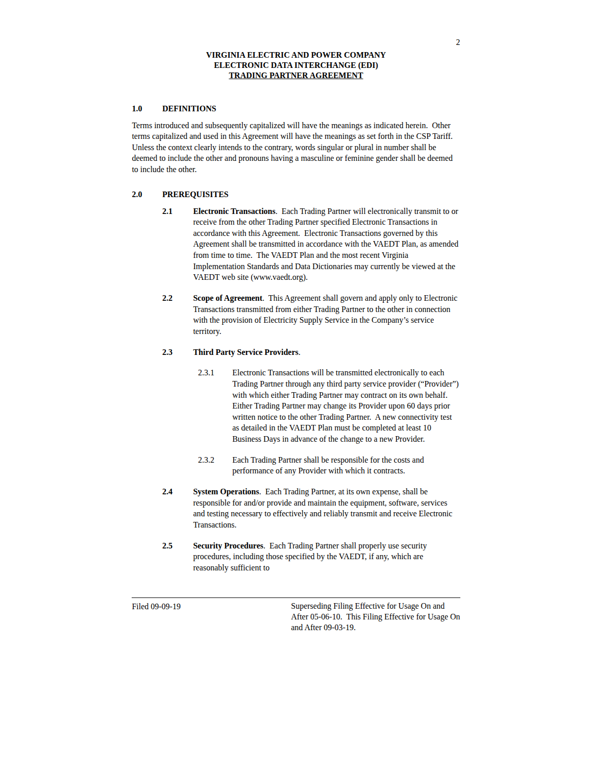2
VIRGINIA ELECTRIC AND POWER COMPANY
ELECTRONIC DATA INTERCHANGE (EDI)
TRADING PARTNER AGREEMENT
1.0 DEFINITIONS
Terms introduced and subsequently capitalized will have the meanings as indicated herein. Other terms capitalized and used in this Agreement will have the meanings as set forth in the CSP Tariff. Unless the context clearly intends to the contrary, words singular or plural in number shall be deemed to include the other and pronouns having a masculine or feminine gender shall be deemed to include the other.
2.0 PREREQUISITES
2.1 Electronic Transactions. Each Trading Partner will electronically transmit to or receive from the other Trading Partner specified Electronic Transactions in accordance with this Agreement. Electronic Transactions governed by this Agreement shall be transmitted in accordance with the VAEDT Plan, as amended from time to time. The VAEDT Plan and the most recent Virginia Implementation Standards and Data Dictionaries may currently be viewed at the VAEDT web site (www.vaedt.org).
2.2 Scope of Agreement. This Agreement shall govern and apply only to Electronic Transactions transmitted from either Trading Partner to the other in connection with the provision of Electricity Supply Service in the Company’s service territory.
2.3 Third Party Service Providers.
2.3.1 Electronic Transactions will be transmitted electronically to each Trading Partner through any third party service provider (“Provider”) with which either Trading Partner may contract on its own behalf. Either Trading Partner may change its Provider upon 60 days prior written notice to the other Trading Partner. A new connectivity test as detailed in the VAEDT Plan must be completed at least 10 Business Days in advance of the change to a new Provider.
2.3.2 Each Trading Partner shall be responsible for the costs and performance of any Provider with which it contracts.
2.4 System Operations. Each Trading Partner, at its own expense, shall be responsible for and/or provide and maintain the equipment, software, services and testing necessary to effectively and reliably transmit and receive Electronic Transactions.
2.5 Security Procedures. Each Trading Partner shall properly use security procedures, including those specified by the VAEDT, if any, which are reasonably sufficient to
Filed 09-09-19
Superseding Filing Effective for Usage On and
After 05-06-10. This Filing Effective for Usage On
and After 09-03-19.